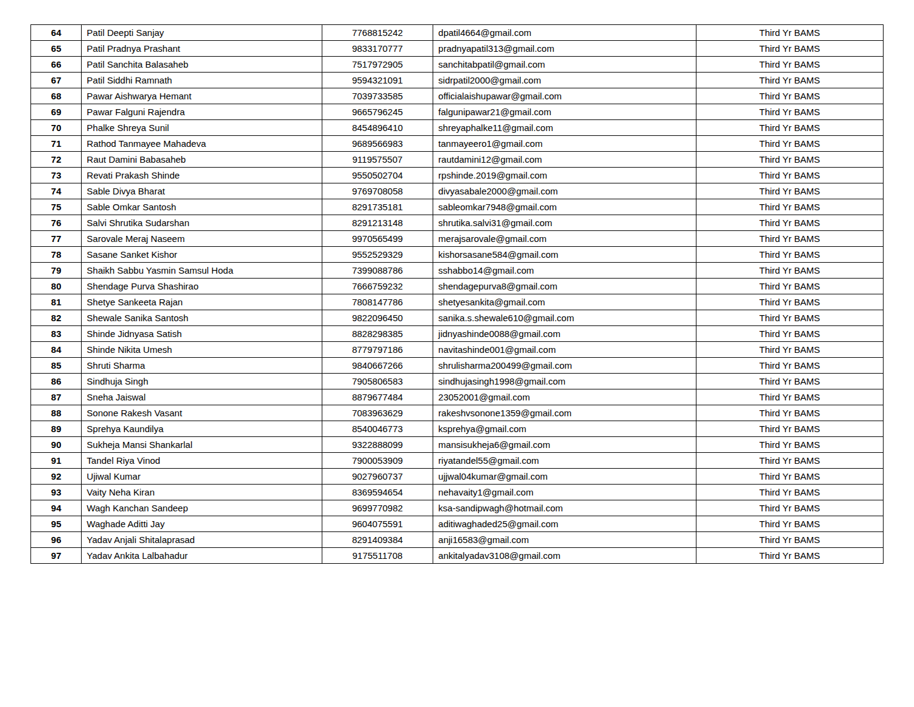| 64 | Patil Deepti Sanjay | 7768815242 | dpatil4664@gmail.com | Third Yr BAMS |
| 65 | Patil Pradnya Prashant | 9833170777 | pradnyapatil313@gmail.com | Third Yr BAMS |
| 66 | Patil Sanchita Balasaheb | 7517972905 | sanchitabpatil@gmail.com | Third Yr BAMS |
| 67 | Patil Siddhi Ramnath | 9594321091 | sidrpatil2000@gmail.com | Third Yr BAMS |
| 68 | Pawar Aishwarya Hemant | 7039733585 | officialaishupawar@gmail.com | Third Yr BAMS |
| 69 | Pawar Falguni Rajendra | 9665796245 | falgunipawar21@gmail.com | Third Yr BAMS |
| 70 | Phalke Shreya Sunil | 8454896410 | shreyaphalke11@gmail.com | Third Yr BAMS |
| 71 | Rathod Tanmayee Mahadeva | 9689566983 | tanmayeero1@gmail.com | Third Yr BAMS |
| 72 | Raut Damini Babasaheb | 9119575507 | rautdamini12@gmail.com | Third Yr BAMS |
| 73 | Revati Prakash Shinde | 9550502704 | rpshinde.2019@gmail.com | Third Yr BAMS |
| 74 | Sable Divya Bharat | 9769708058 | divyasabale2000@gmail.com | Third Yr BAMS |
| 75 | Sable Omkar Santosh | 8291735181 | sableomkar7948@gmail.com | Third Yr BAMS |
| 76 | Salvi Shrutika Sudarshan | 8291213148 | shrutika.salvi31@gmail.com | Third Yr BAMS |
| 77 | Sarovale Meraj Naseem | 9970565499 | merajsarovale@gmail.com | Third Yr BAMS |
| 78 | Sasane Sanket Kishor | 9552529329 | kishorsasane584@gmail.com | Third Yr BAMS |
| 79 | Shaikh Sabbu Yasmin Samsul Hoda | 7399088786 | sshabbo14@gmail.com | Third Yr BAMS |
| 80 | Shendage Purva Shashirao | 7666759232 | shendagepurva8@gmail.com | Third Yr BAMS |
| 81 | Shetye Sankeeta Rajan | 7808147786 | shetyesankita@gmail.com | Third Yr BAMS |
| 82 | Shewale Sanika Santosh | 9822096450 | sanika.s.shewale610@gmail.com | Third Yr BAMS |
| 83 | Shinde Jidnyasa Satish | 8828298385 | jidnyashinde0088@gmail.com | Third Yr BAMS |
| 84 | Shinde Nikita Umesh | 8779797186 | navitashinde001@gmail.com | Third Yr BAMS |
| 85 | Shruti Sharma | 9840667266 | shrulisharma200499@gmail.com | Third Yr BAMS |
| 86 | Sindhuja Singh | 7905806583 | sindhujasingh1998@gmail.com | Third Yr BAMS |
| 87 | Sneha Jaiswal | 8879677484 | 23052001@gmail.com | Third Yr BAMS |
| 88 | Sonone Rakesh Vasant | 7083963629 | rakeshvsonone1359@gmail.com | Third Yr BAMS |
| 89 | Sprehya Kaundilya | 8540046773 | ksprehya@gmail.com | Third Yr BAMS |
| 90 | Sukheja Mansi Shankarlal | 9322888099 | mansisukheja6@gmail.com | Third Yr BAMS |
| 91 | Tandel Riya Vinod | 7900053909 | riyatandel55@gmail.com | Third Yr BAMS |
| 92 | Ujiwal Kumar | 9027960737 | ujjwal04kumar@gmail.com | Third Yr BAMS |
| 93 | Vaity Neha Kiran | 8369594654 | nehavaity1@gmail.com | Third Yr BAMS |
| 94 | Wagh Kanchan Sandeep | 9699770982 | ksa-sandipwagh@hotmail.com | Third Yr BAMS |
| 95 | Waghade Aditti Jay | 9604075591 | aditiwaghaded25@gmail.com | Third Yr BAMS |
| 96 | Yadav Anjali Shitalaprasad | 8291409384 | anji16583@gmail.com | Third Yr BAMS |
| 97 | Yadav Ankita Lalbahadur | 9175511708 | ankitalyadav3108@gmail.com | Third Yr BAMS |